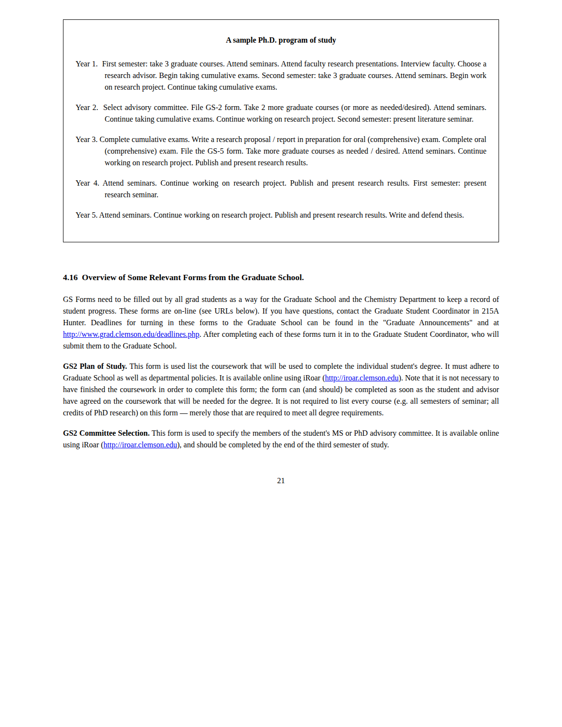A sample Ph.D. program of study
Year 1. First semester: take 3 graduate courses. Attend seminars. Attend faculty research presentations. Interview faculty. Choose a research advisor. Begin taking cumulative exams. Second semester: take 3 graduate courses. Attend seminars. Begin work on research project. Continue taking cumulative exams.
Year 2. Select advisory committee. File GS-2 form. Take 2 more graduate courses (or more as needed/desired). Attend seminars. Continue taking cumulative exams. Continue working on research project. Second semester: present literature seminar.
Year 3. Complete cumulative exams. Write a research proposal / report in preparation for oral (comprehensive) exam. Complete oral (comprehensive) exam. File the GS-5 form. Take more graduate courses as needed / desired. Attend seminars. Continue working on research project. Publish and present research results.
Year 4. Attend seminars. Continue working on research project. Publish and present research results. First semester: present research seminar.
Year 5. Attend seminars. Continue working on research project. Publish and present research results. Write and defend thesis.
4.16 Overview of Some Relevant Forms from the Graduate School.
GS Forms need to be filled out by all grad students as a way for the Graduate School and the Chemistry Department to keep a record of student progress. These forms are on-line (see URLs below). If you have questions, contact the Graduate Student Coordinator in 215A Hunter. Deadlines for turning in these forms to the Graduate School can be found in the "Graduate Announcements" and at http://www.grad.clemson.edu/deadlines.php. After completing each of these forms turn it in to the Graduate Student Coordinator, who will submit them to the Graduate School.
GS2 Plan of Study. This form is used list the coursework that will be used to complete the individual student's degree. It must adhere to Graduate School as well as departmental policies. It is available online using iRoar (http://iroar.clemson.edu). Note that it is not necessary to have finished the coursework in order to complete this form; the form can (and should) be completed as soon as the student and advisor have agreed on the coursework that will be needed for the degree. It is not required to list every course (e.g. all semesters of seminar; all credits of PhD research) on this form — merely those that are required to meet all degree requirements.
GS2 Committee Selection. This form is used to specify the members of the student's MS or PhD advisory committee. It is available online using iRoar (http://iroar.clemson.edu), and should be completed by the end of the third semester of study.
21